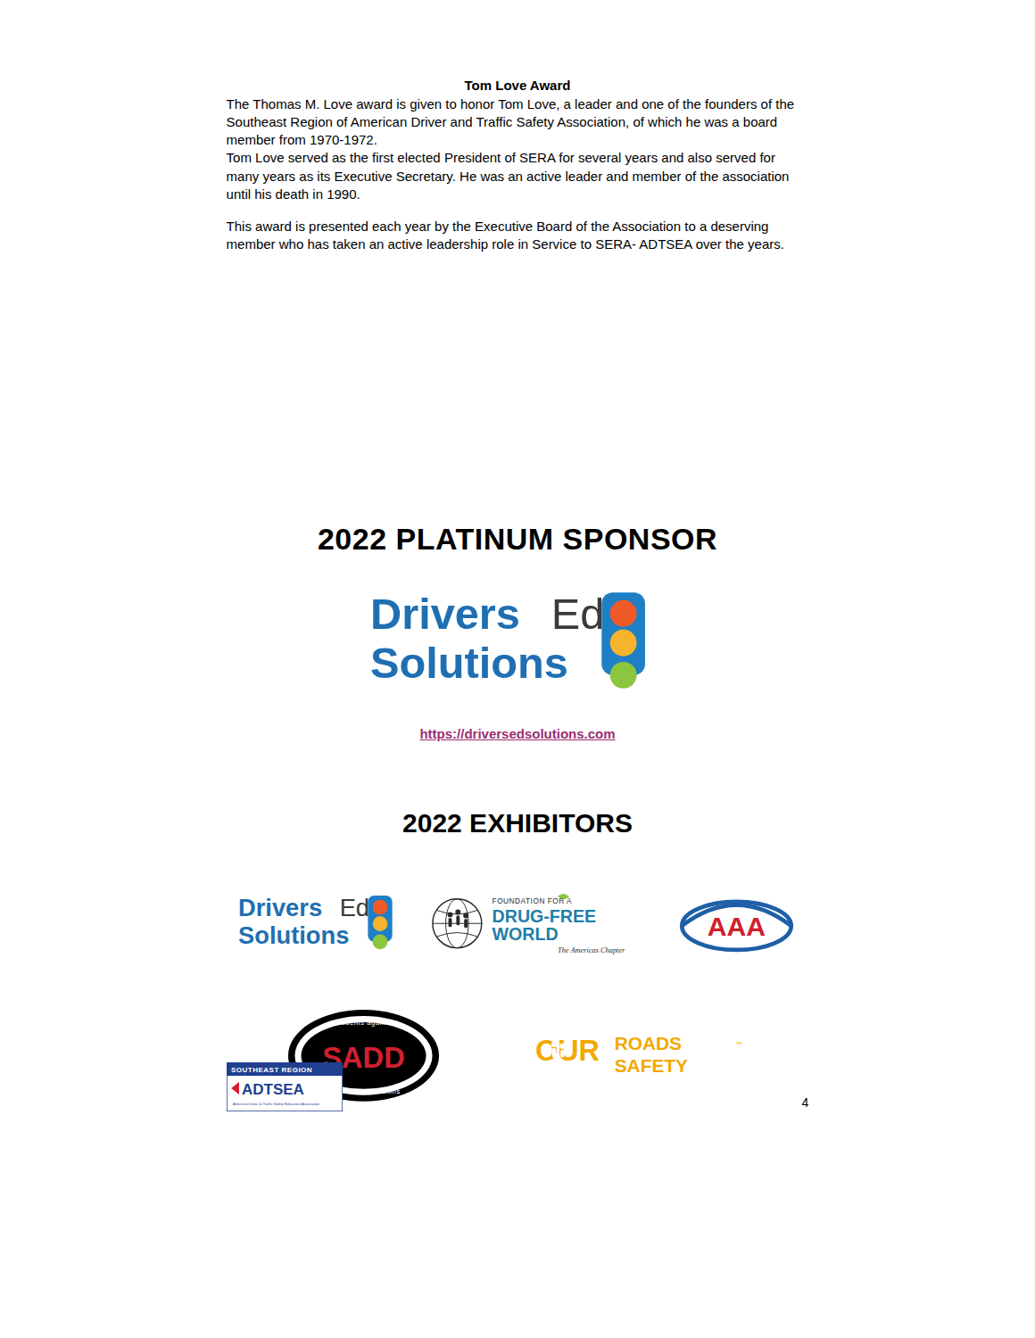Tom Love Award
The Thomas M. Love award is given to honor Tom Love, a leader and one of the founders of the Southeast Region of American Driver and Traffic Safety Association, of which he was a board member from 1970-1972.
Tom Love served as the first elected President of SERA for several years and also served for many years as its Executive Secretary. He was an active leader and member of the association until his death in 1990.
This award is presented each year by the Executive Board of the Association to a deserving member who has taken an active leadership role in Service to SERA- ADTSEA over the years.
2022 PLATINUM SPONSOR
Drivers Ed Solutions
https://driversedsolutions.com
2022 EXHIBITORS
Drivers Ed Solutions FOUNDATION FOR A DRUG-FREE WORLD The Americas Chapter AAA
SADD students against destructive decisions OUR ROADS SAFETY ™
SOUTHEAST REGION ADTSEA American Driver & Traffic Safety Education Association
4